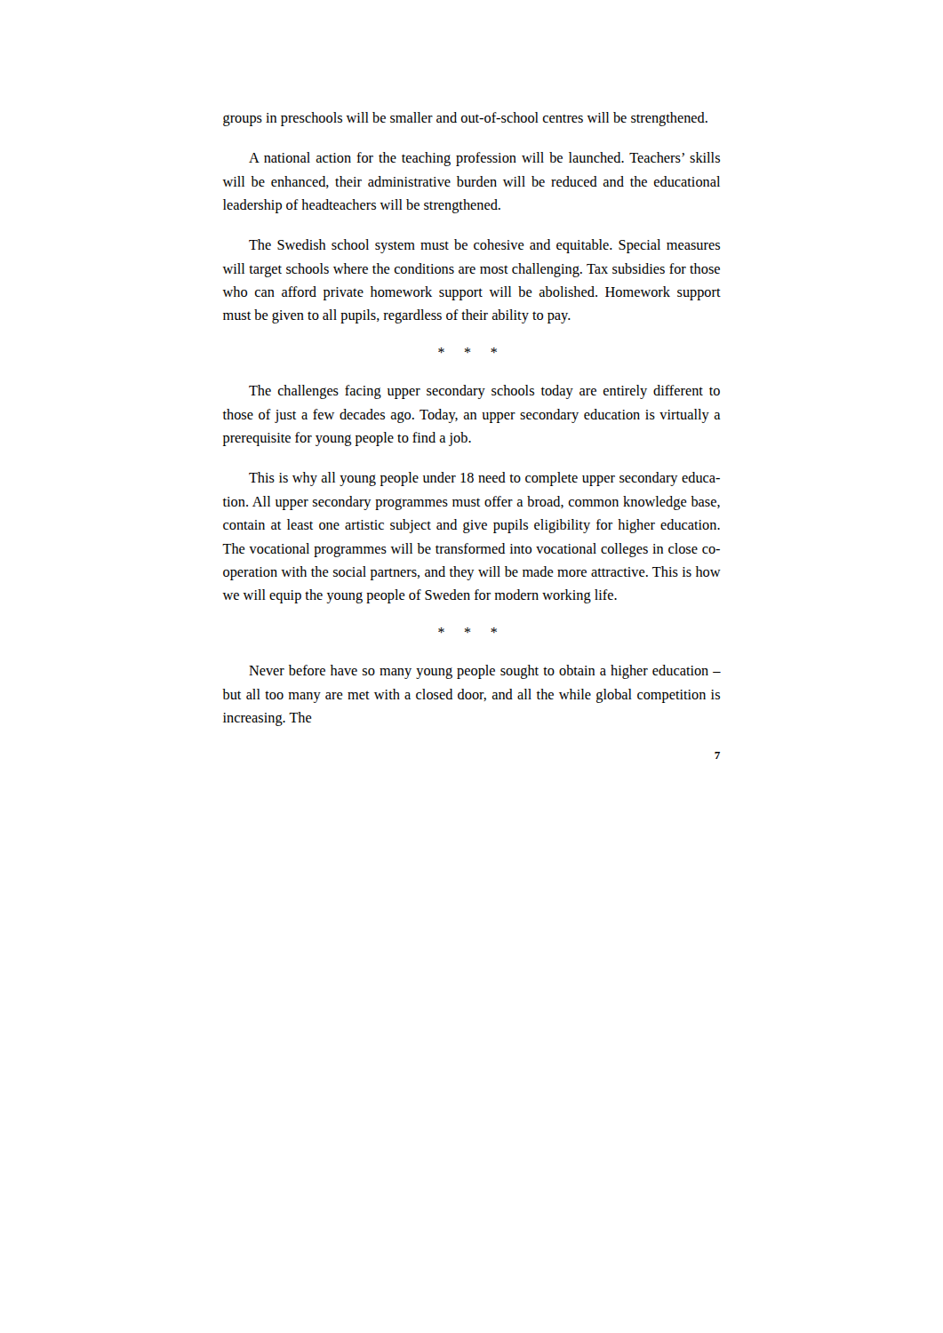groups in preschools will be smaller and out-of-school centres will be strengthened.
A national action for the teaching profession will be launched. Teachers’ skills will be enhanced, their administrative burden will be reduced and the educational leadership of headteachers will be strengthened.
The Swedish school system must be cohesive and equitable. Special measures will target schools where the conditions are most challenging. Tax subsidies for those who can afford private homework support will be abolished. Homework support must be given to all pupils, regardless of their ability to pay.
* * *
The challenges facing upper secondary schools today are entirely different to those of just a few decades ago. Today, an upper secondary education is virtually a prerequisite for young people to find a job.
This is why all young people under 18 need to complete upper secondary education. All upper secondary programmes must offer a broad, common knowledge base, contain at least one artistic subject and give pupils eligibility for higher education. The vocational programmes will be transformed into vocational colleges in close cooperation with the social partners, and they will be made more attractive. This is how we will equip the young people of Sweden for modern working life.
* * *
Never before have so many young people sought to obtain a higher education – but all too many are met with a closed door, and all the while global competition is increasing. The
7